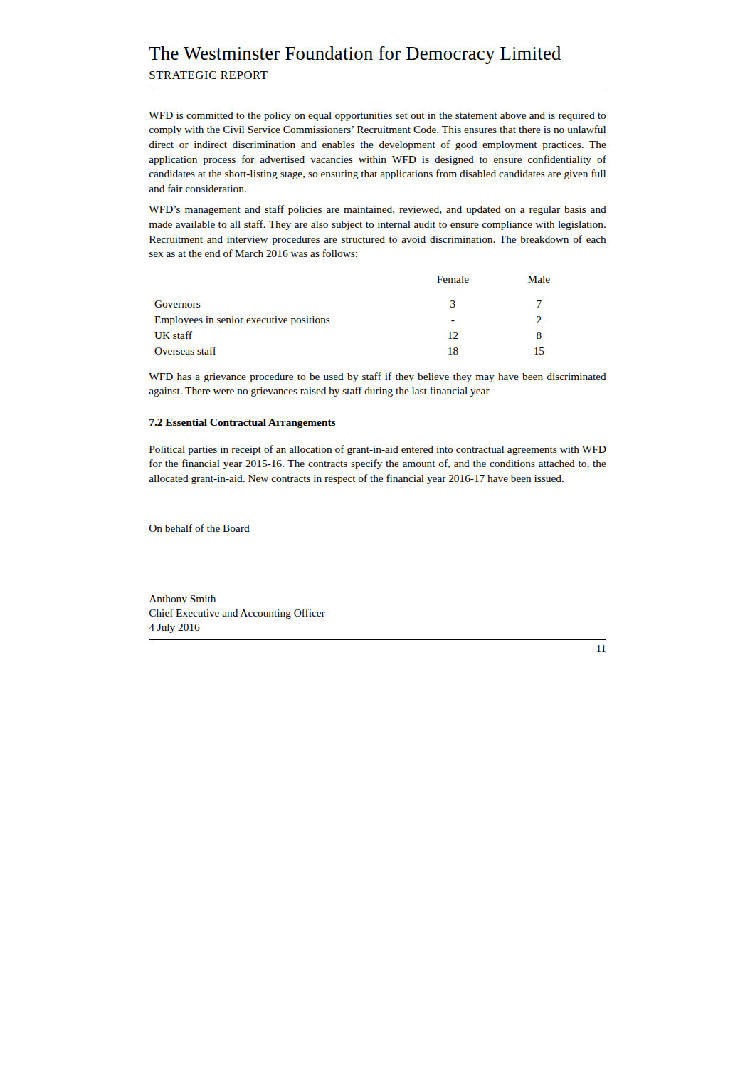The Westminster Foundation for Democracy Limited
STRATEGIC REPORT
WFD is committed to the policy on equal opportunities set out in the statement above and is required to comply with the Civil Service Commissioners’ Recruitment Code. This ensures that there is no unlawful direct or indirect discrimination and enables the development of good employment practices. The application process for advertised vacancies within WFD is designed to ensure confidentiality of candidates at the short-listing stage, so ensuring that applications from disabled candidates are given full and fair consideration.
WFD’s management and staff policies are maintained, reviewed, and updated on a regular basis and made available to all staff. They are also subject to internal audit to ensure compliance with legislation. Recruitment and interview procedures are structured to avoid discrimination. The breakdown of each sex as at the end of March 2016 was as follows:
| | Female | Male |
| Governors | 3 | 7 |
| Employees in senior executive positions | - | 2 |
| UK staff | 12 | 8 |
| Overseas staff | 18 | 15 |
WFD has a grievance procedure to be used by staff if they believe they may have been discriminated against. There were no grievances raised by staff during the last financial year
7.2 Essential Contractual Arrangements
Political parties in receipt of an allocation of grant-in-aid entered into contractual agreements with WFD for the financial year 2015-16. The contracts specify the amount of, and the conditions attached to, the allocated grant-in-aid. New contracts in respect of the financial year 2016-17 have been issued.
On behalf of the Board
Anthony Smith
Chief Executive and Accounting Officer
4 July 2016
11